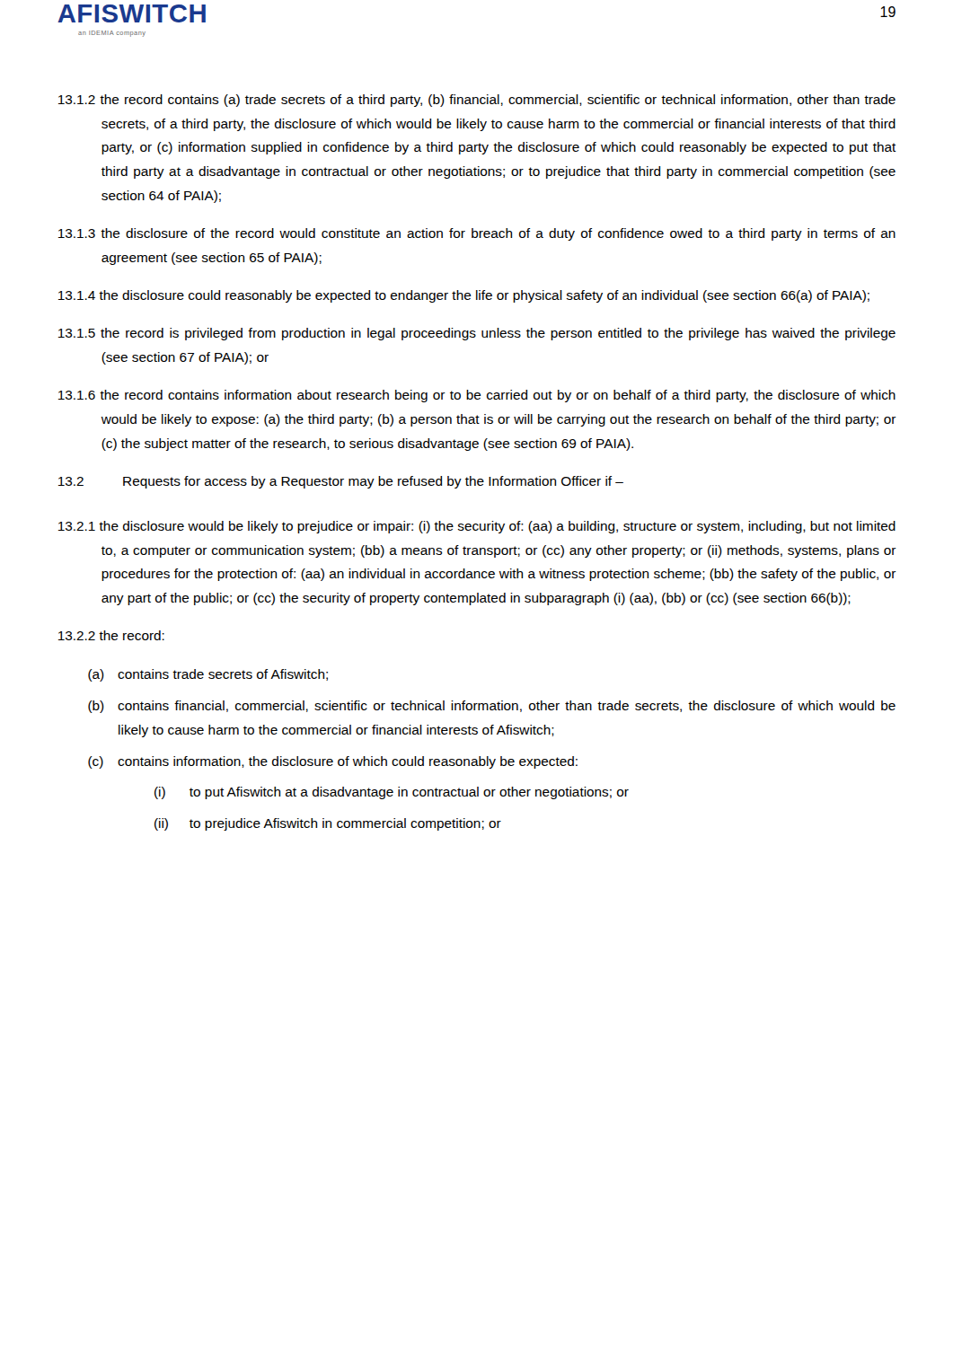19
AFISWITCH
an IDEMIA company
13.1.2 the record contains (a) trade secrets of a third party, (b) financial, commercial, scientific or technical information, other than trade secrets, of a third party, the disclosure of which would be likely to cause harm to the commercial or financial interests of that third party, or (c) information supplied in confidence by a third party the disclosure of which could reasonably be expected to put that third party at a disadvantage in contractual or other negotiations; or to prejudice that third party in commercial competition (see section 64 of PAIA);
13.1.3 the disclosure of the record would constitute an action for breach of a duty of confidence owed to a third party in terms of an agreement (see section 65 of PAIA);
13.1.4 the disclosure could reasonably be expected to endanger the life or physical safety of an individual (see section 66(a) of PAIA);
13.1.5 the record is privileged from production in legal proceedings unless the person entitled to the privilege has waived the privilege (see section 67 of PAIA); or
13.1.6 the record contains information about research being or to be carried out by or on behalf of a third party, the disclosure of which would be likely to expose: (a) the third party; (b) a person that is or will be carrying out the research on behalf of the third party; or (c) the subject matter of the research, to serious disadvantage (see section 69 of PAIA).
13.2 Requests for access by a Requestor may be refused by the Information Officer if –
13.2.1 the disclosure would be likely to prejudice or impair: (i) the security of: (aa) a building, structure or system, including, but not limited to, a computer or communication system; (bb) a means of transport; or (cc) any other property; or (ii) methods, systems, plans or procedures for the protection of: (aa) an individual in accordance with a witness protection scheme; (bb) the safety of the public, or any part of the public; or (cc) the security of property contemplated in subparagraph (i) (aa), (bb) or (cc) (see section 66(b));
13.2.2 the record:
(a) contains trade secrets of Afiswitch;
(b) contains financial, commercial, scientific or technical information, other than trade secrets, the disclosure of which would be likely to cause harm to the commercial or financial interests of Afiswitch;
(c) contains information, the disclosure of which could reasonably be expected:
(i) to put Afiswitch at a disadvantage in contractual or other negotiations; or
(ii) to prejudice Afiswitch in commercial competition; or